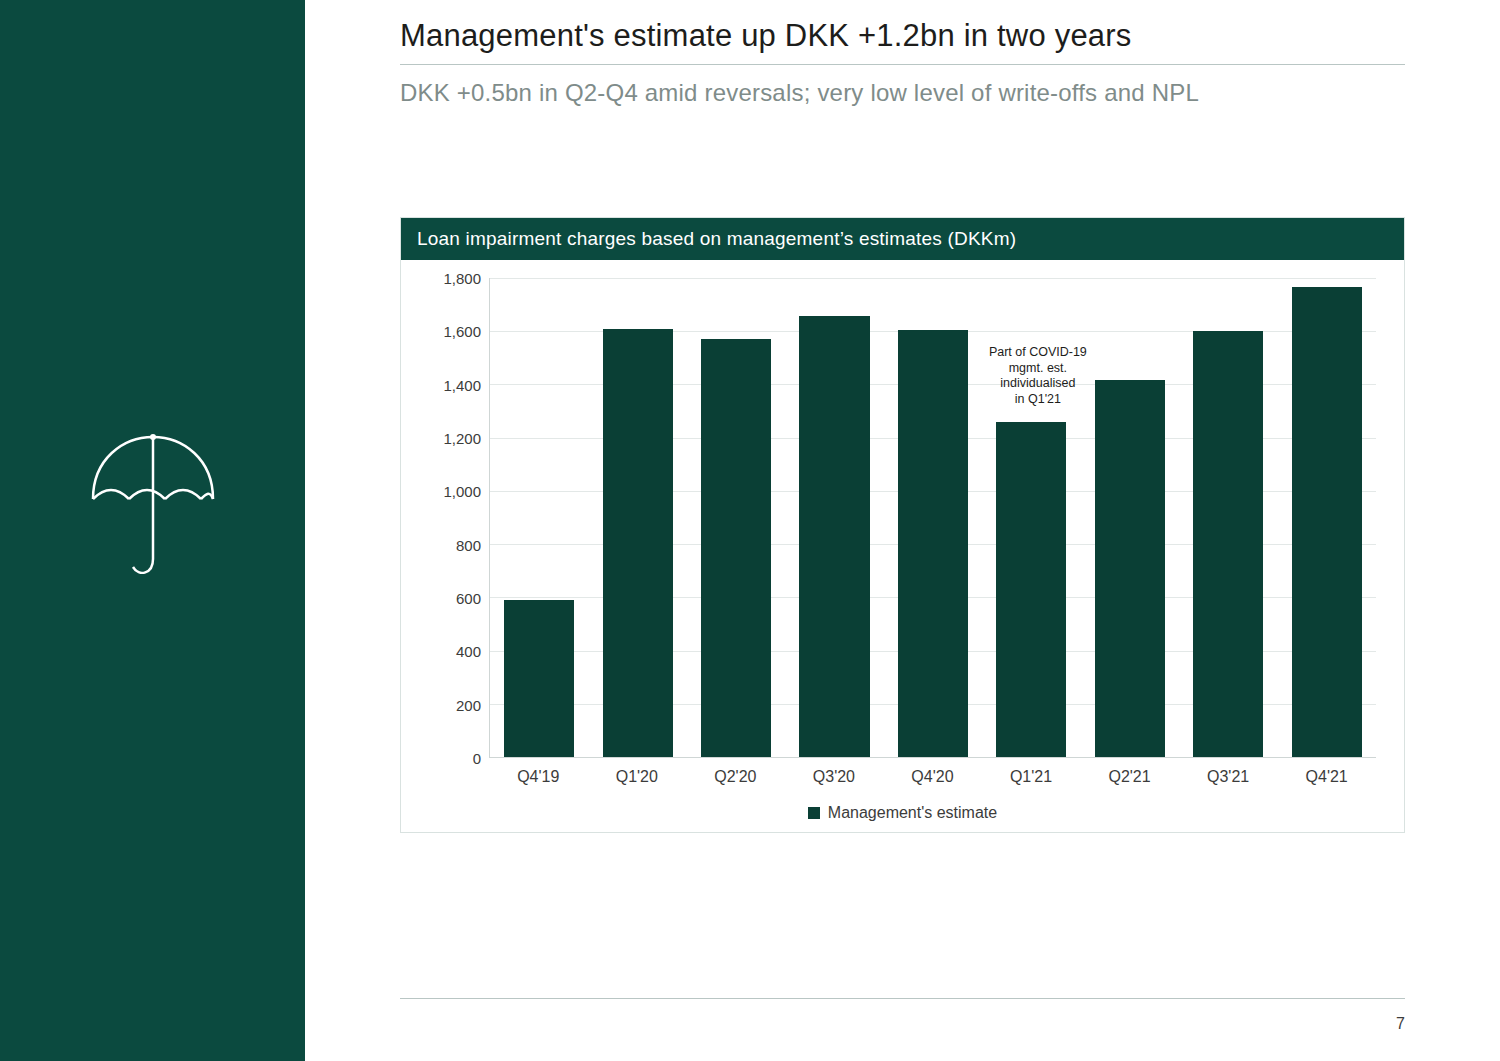Management's estimate up DKK +1.2bn in two years
DKK +0.5bn in Q2-Q4 amid reversals; very low level of write-offs and NPL
Loan impairment charges based on management’s estimates (DKKm)
1,800 1,600 1,400 1,200 1,000 800 600 400 200 0
Part of COVID-19
mgmt. est.
individualised
in Q1'21
Q4'19 Q1'20 Q2'20 Q3'20 Q4'20 Q1'21 Q2'21 Q3'21 Q4'21
Management's estimate
7